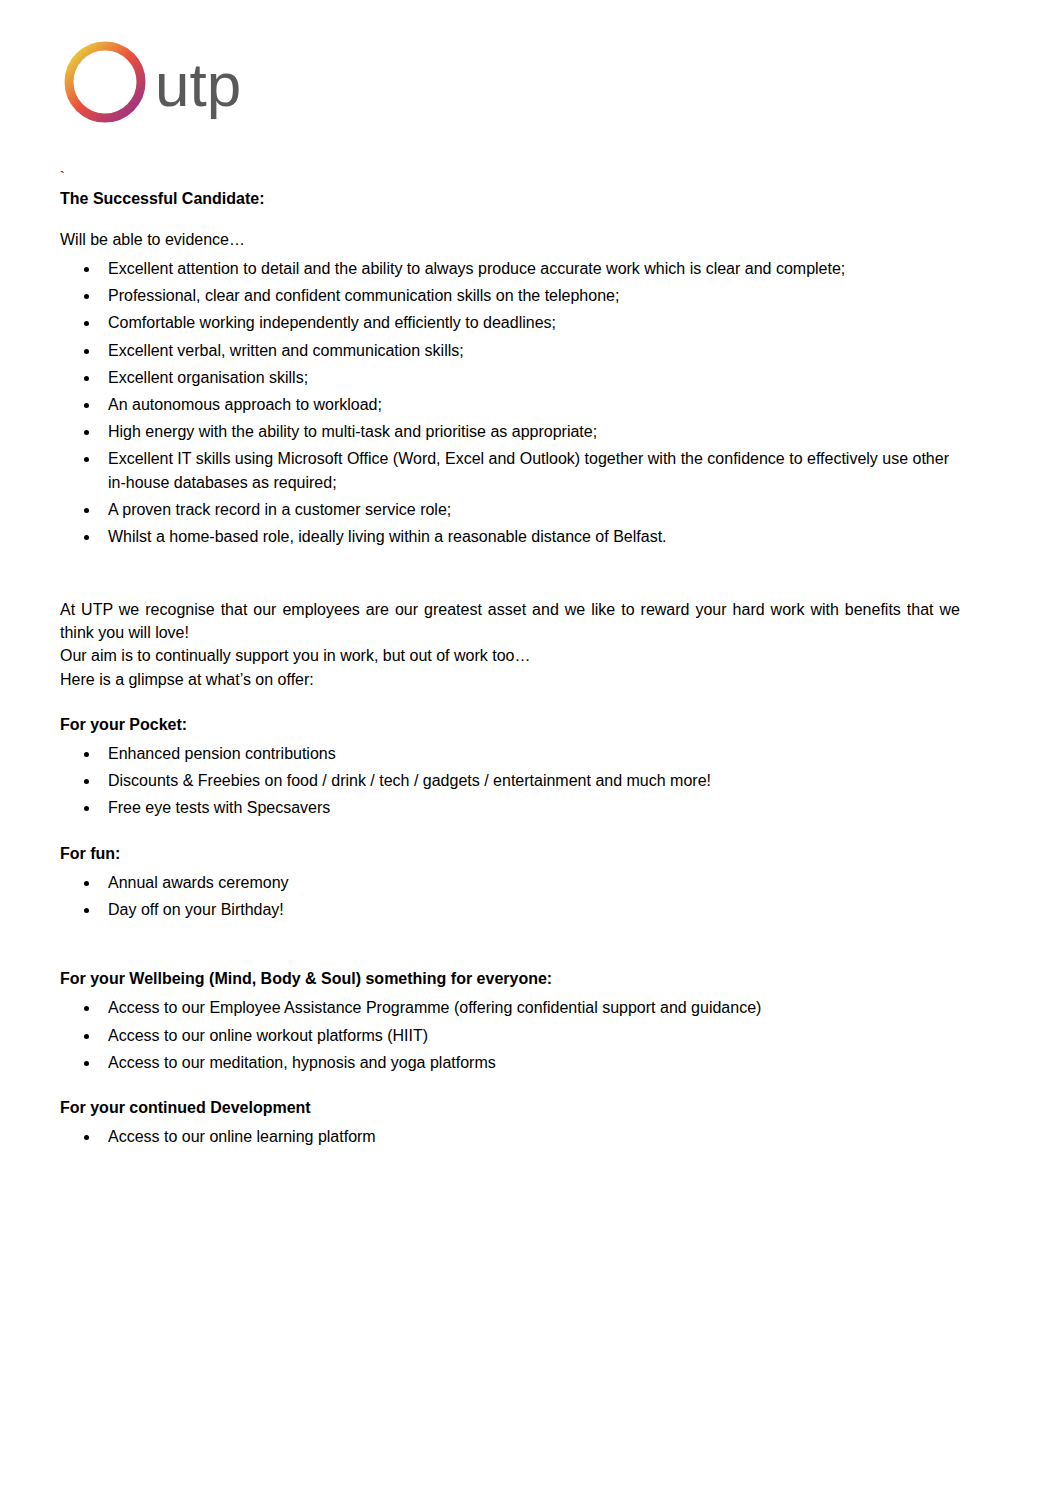utp
`
The Successful Candidate:
Will be able to evidence…
Excellent attention to detail and the ability to always produce accurate work which is clear and complete;
Professional, clear and confident communication skills on the telephone;
Comfortable working independently and efficiently to deadlines;
Excellent verbal, written and communication skills;
Excellent organisation skills;
An autonomous approach to workload;
High energy with the ability to multi-task and prioritise as appropriate;
Excellent IT skills using Microsoft Office (Word, Excel and Outlook) together with the confidence to effectively use other in-house databases as required;
A proven track record in a customer service role;
Whilst a home-based role, ideally living within a reasonable distance of Belfast.
At UTP we recognise that our employees are our greatest asset and we like to reward your hard work with benefits that we think you will love!
Our aim is to continually support you in work, but out of work too…
Here is a glimpse at what’s on offer:
For your Pocket:
Enhanced pension contributions
Discounts & Freebies on food / drink / tech / gadgets / entertainment and much more!
Free eye tests with Specsavers
For fun:
Annual awards ceremony
Day off on your Birthday!
For your Wellbeing (Mind, Body & Soul) something for everyone:
Access to our Employee Assistance Programme (offering confidential support and guidance)
Access to our online workout platforms (HIIT)
Access to our meditation, hypnosis and yoga platforms
For your continued Development
Access to our online learning platform